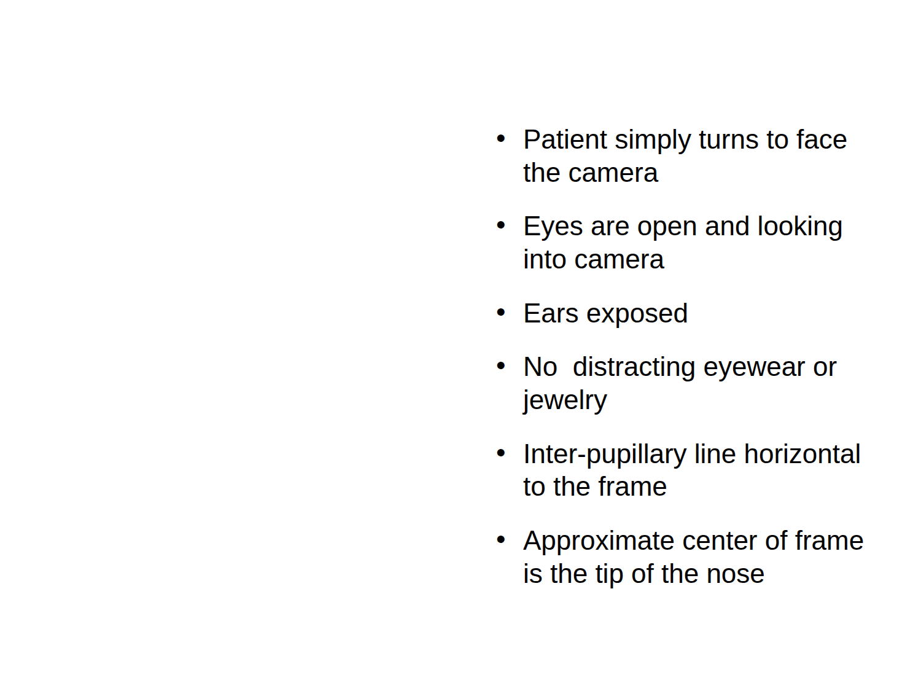Patient simply turns to face the camera
Eyes are open and looking into camera
Ears exposed
No distracting eyewear or jewelry
Inter-pupillary line horizontal to the frame
Approximate center of frame is the tip of the nose